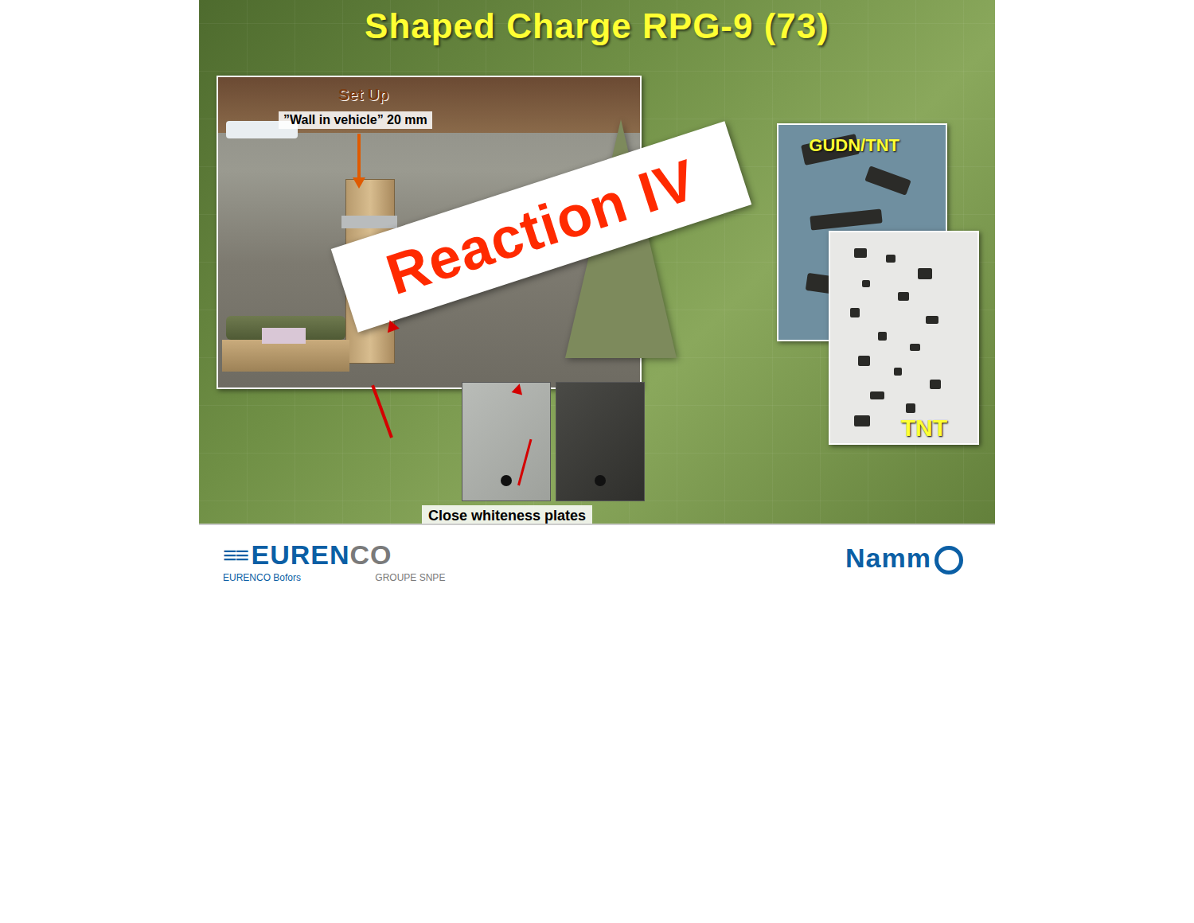Shaped Charge RPG-9 (73)
Set Up
”Wall in vehicle” 20 mm
Reaction IV
Close whiteness plates
GUDN/TNT
TNT
≡≡ EURENCO EURENCO Bofors GROUPE SNPE
Namm